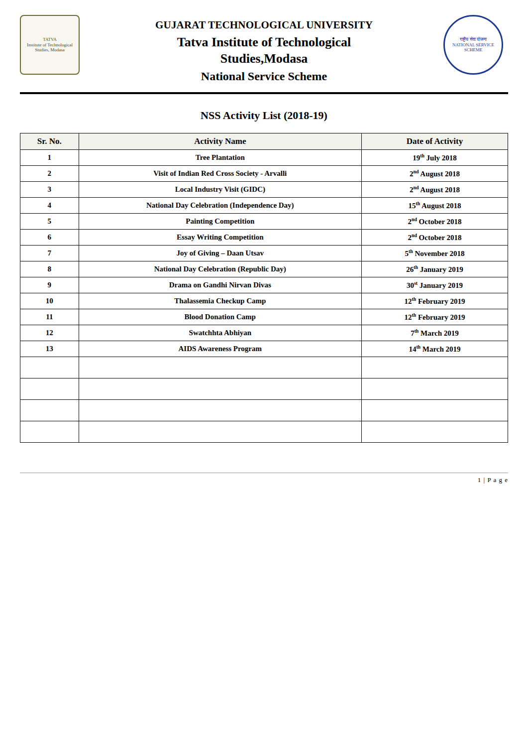TATVA
Institute of Technological Studies, Modasa
GUJARAT TECHNOLOGICAL UNIVERSITY
Tatva Institute of Technological
Studies,Modasa
National Service Scheme
राष्ट्रीय सेवा योजना
NATIONAL SERVICE SCHEME
NSS Activity List (2018-19)
| Sr. No. | Activity Name | Date of Activity |
| --- | --- | --- |
| 1 | Tree Plantation | 19 th July 2018 |
| 2 | Visit of Indian Red Cross Society - Arvalli | 2 nd August 2018 |
| 3 | Local Industry Visit (GIDC) | 2 nd August 2018 |
| 4 | National Day Celebration (Independence Day) | 15 th August 2018 |
| 5 | Painting Competition | 2 nd October 2018 |
| 6 | Essay Writing Competition | 2 nd October 2018 |
| 7 | Joy of Giving – Daan Utsav | 5 th November 2018 |
| 8 | National Day Celebration (Republic Day) | 26 th January 2019 |
| 9 | Drama on Gandhi Nirvan Divas | 30 st January 2019 |
| 10 | Thalassemia Checkup Camp | 12 th February 2019 |
| 11 | Blood Donation Camp | 12 th February 2019 |
| 12 | Swatchhta Abhiyan | 7 th March 2019 |
| 13 | AIDS Awareness Program | 14 th March 2019 |
1 | P a g e